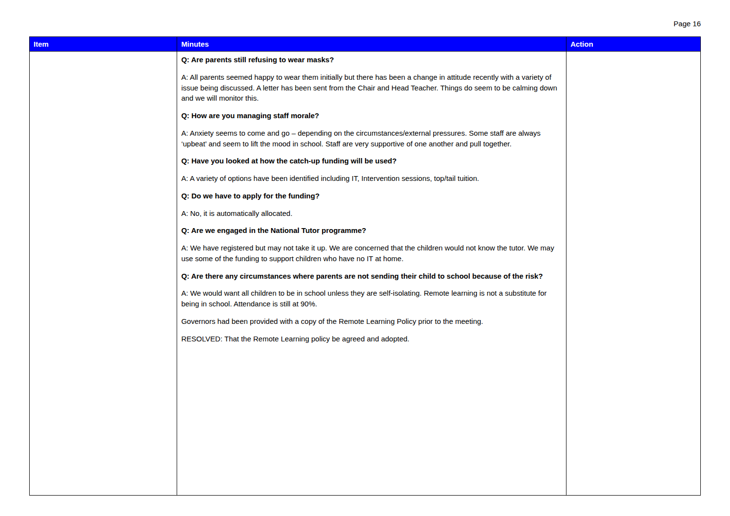Page 16
| Item | Minutes | Action |
| --- | --- | --- |
| | Q: Are parents still refusing to wear masks? A: All parents seemed happy to wear them initially but there has been a change in attitude recently with a variety of issue being discussed. A letter has been sent from the Chair and Head Teacher. Things do seem to be calming down and we will monitor this. Q: How are you managing staff morale? A: Anxiety seems to come and go – depending on the circumstances/external pressures. Some staff are always ‘upbeat’ and seem to lift the mood in school. Staff are very supportive of one another and pull together. Q: Have you looked at how the catch-up funding will be used? A: A variety of options have been identified including IT, Intervention sessions, top/tail tuition. Q: Do we have to apply for the funding? A: No, it is automatically allocated. Q: Are we engaged in the National Tutor programme? A: We have registered but may not take it up. We are concerned that the children would not know the tutor. We may use some of the funding to support children who have no IT at home. Q: Are there any circumstances where parents are not sending their child to school because of the risk? A: We would want all children to be in school unless they are self-isolating. Remote learning is not a substitute for being in school. Attendance is still at 90%. Governors had been provided with a copy of the Remote Learning Policy prior to the meeting. RESOLVED: That the Remote Learning policy be agreed and adopted. | |